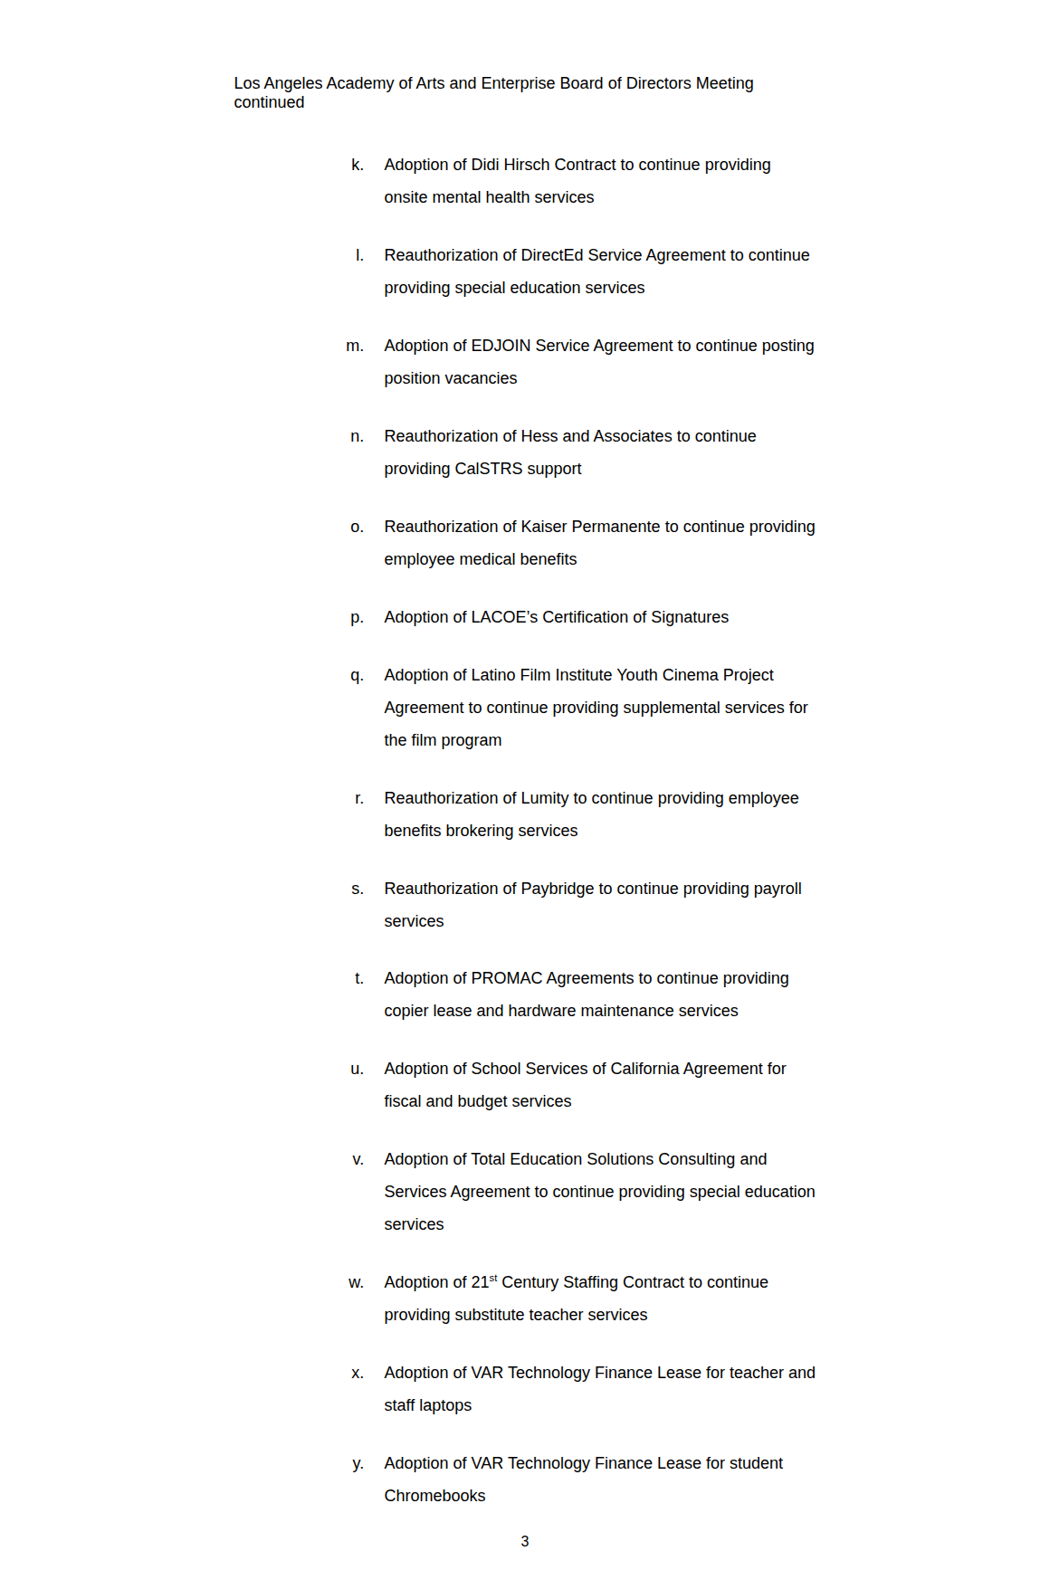Los Angeles Academy of Arts and Enterprise Board of Directors Meeting continued
Adoption of Didi Hirsch Contract to continue providing onsite mental health services
Reauthorization of DirectEd Service Agreement to continue providing special education services
Adoption of EDJOIN Service Agreement to continue posting position vacancies
Reauthorization of Hess and Associates to continue providing CalSTRS support
Reauthorization of Kaiser Permanente to continue providing employee medical benefits
Adoption of LACOE’s Certification of Signatures
Adoption of Latino Film Institute Youth Cinema Project Agreement to continue providing supplemental services for the film program
Reauthorization of Lumity to continue providing employee benefits brokering services
Reauthorization of Paybridge to continue providing payroll services
Adoption of PROMAC Agreements to continue providing copier lease and hardware maintenance services
Adoption of School Services of California Agreement for fiscal and budget services
Adoption of Total Education Solutions Consulting and Services Agreement to continue providing special education services
Adoption of 21st Century Staffing Contract to continue providing substitute teacher services
Adoption of VAR Technology Finance Lease for teacher and staff laptops
Adoption of VAR Technology Finance Lease for student Chromebooks
3